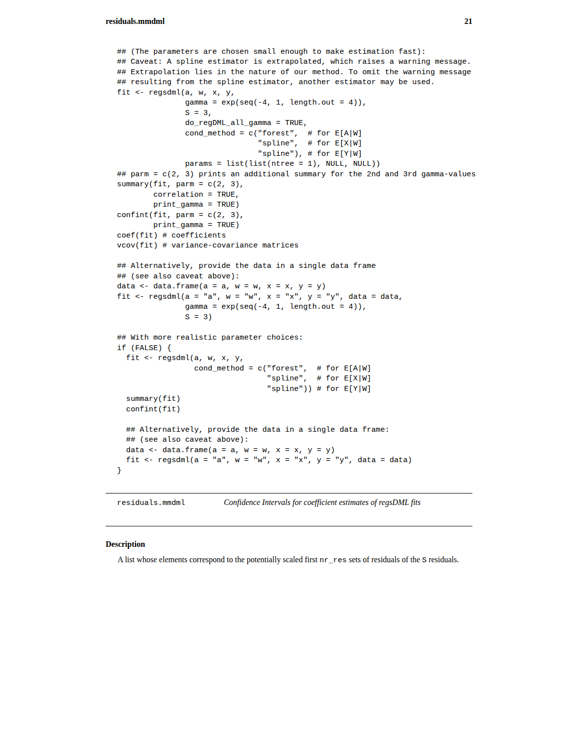residuals.mmdml 21
## (The parameters are chosen small enough to make estimation fast):
## Caveat: A spline estimator is extrapolated, which raises a warning message.
## Extrapolation lies in the nature of our method. To omit the warning message
## resulting from the spline estimator, another estimator may be used.
fit <- regsdml(a, w, x, y,
               gamma = exp(seq(-4, 1, length.out = 4)),
               S = 3,
               do_regDML_all_gamma = TRUE,
               cond_method = c("forest",  # for E[A|W]
                               "spline",  # for E[X|W]
                               "spline"), # for E[Y|W]
               params = list(list(ntree = 1), NULL, NULL))
## parm = c(2, 3) prints an additional summary for the 2nd and 3rd gamma-values
summary(fit, parm = c(2, 3),
        correlation = TRUE,
        print_gamma = TRUE)
confint(fit, parm = c(2, 3),
        print_gamma = TRUE)
coef(fit) # coefficients
vcov(fit) # variance-covariance matrices

## Alternatively, provide the data in a single data frame
## (see also caveat above):
data <- data.frame(a = a, w = w, x = x, y = y)
fit <- regsdml(a = "a", w = "w", x = "x", y = "y", data = data,
               gamma = exp(seq(-4, 1, length.out = 4)),
               S = 3)

## With more realistic parameter choices:
if (FALSE) {
  fit <- regsdml(a, w, x, y,
                 cond_method = c("forest",  # for E[A|W]
                                 "spline",  # for E[X|W]
                                 "spline")) # for E[Y|W]
  summary(fit)
  confint(fit)

  ## Alternatively, provide the data in a single data frame:
  ## (see also caveat above):
  data <- data.frame(a = a, w = w, x = x, y = y)
  fit <- regsdml(a = "a", w = "w", x = "x", y = "y", data = data)
}
residuals.mmdml Confidence Intervals for coefficient estimates of regsDML fits
Description
A list whose elements correspond to the potentially scaled first nr_res sets of residuals of the S residuals.